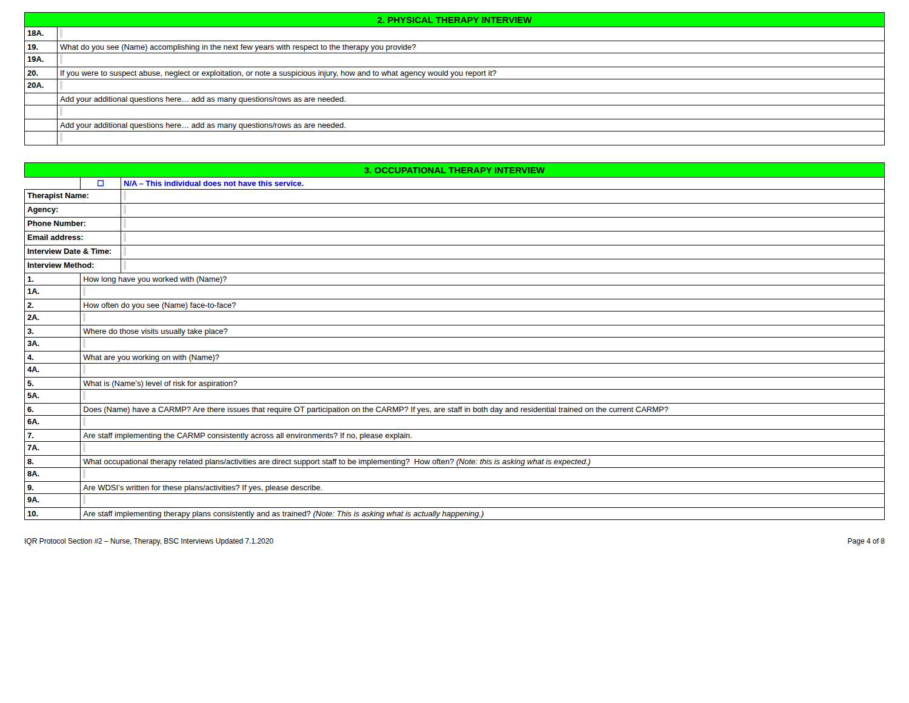| 2. PHYSICAL THERAPY INTERVIEW |
| 18A. | |
| 19. | What do you see (Name) accomplishing in the next few years with respect to the therapy you provide? |
| 19A. | |
| 20. | If you were to suspect abuse, neglect or exploitation, or note a suspicious injury, how and to what agency would you report it? |
| 20A. | |
| | Add your additional questions here… add as many questions/rows as are needed. |
| | Add your additional questions here… add as many questions/rows as are needed. |
| 3. OCCUPATIONAL THERAPY INTERVIEW |
| | ☐ | N/A – This individual does not have this service. |
| Therapist Name: | |
| Agency: | |
| Phone Number: | |
| Email address: | |
| Interview Date & Time: | |
| Interview Method: | |
| 1. | How long have you worked with (Name)? |
| 1A. | |
| 2. | How often do you see (Name) face-to-face? |
| 2A. | |
| 3. | Where do those visits usually take place? |
| 3A. | |
| 4. | What are you working on with (Name)? |
| 4A. | |
| 5. | What is (Name’s) level of risk for aspiration? |
| 5A. | |
| 6. | Does (Name) have a CARMP? Are there issues that require OT participation on the CARMP? If yes, are staff in both day and residential trained on the current CARMP? |
| 6A. | |
| 7. | Are staff implementing the CARMP consistently across all environments? If no, please explain. |
| 7A. | |
| 8. | What occupational therapy related plans/activities are direct support staff to be implementing? How often? (Note: this is asking what is expected.) |
| 8A. | |
| 9. | Are WDSI’s written for these plans/activities? If yes, please describe. |
| 9A. | |
| 10. | Are staff implementing therapy plans consistently and as trained? (Note: This is asking what is actually happening.) |
IQR Protocol Section #2 – Nurse, Therapy, BSC Interviews Updated 7.1.2020 Page 4 of 8